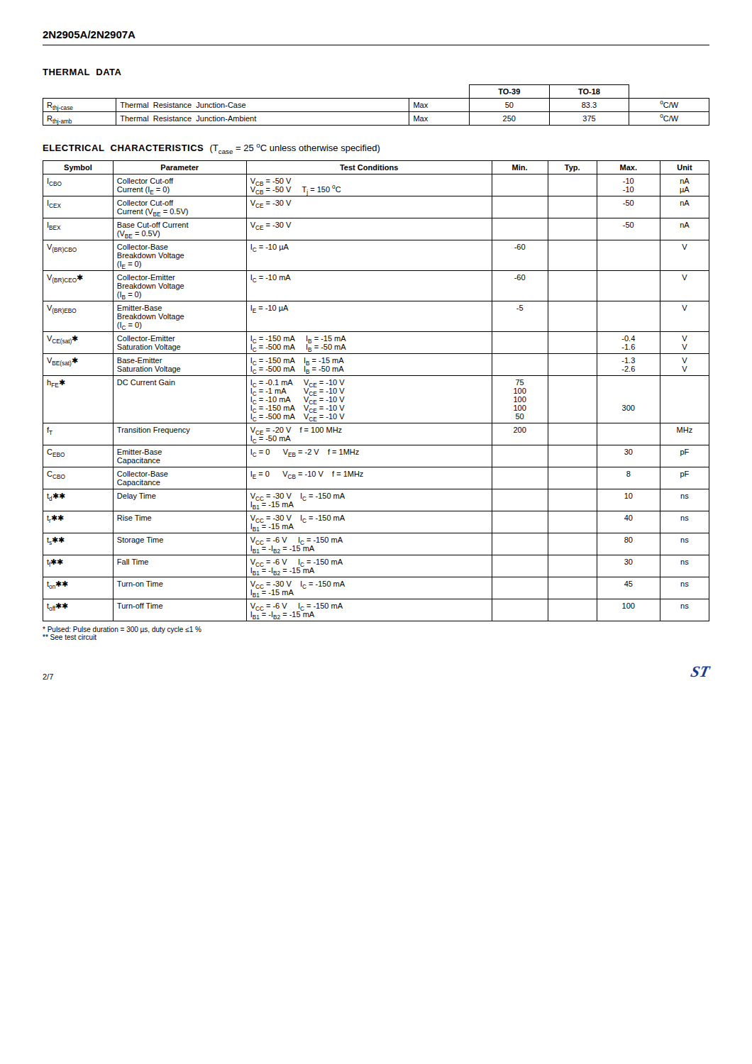2N2905A/2N2907A
THERMAL DATA
| | | | TO-39 | TO-18 | |
| R thj-case | Thermal Resistance Junction-Case | Max | 50 | 83.3 | o C/W |
| R thj-amb | Thermal Resistance Junction-Ambient | Max | 250 | 375 | o C/W |
ELECTRICAL CHARACTERISTICS (Tcase = 25 oC unless otherwise specified)
| Symbol | Parameter | Test Conditions | Min. | Typ. | Max. | Unit |
| --- | --- | --- | --- | --- | --- | --- |
| I CBO | Collector Cut-off Current (I E = 0) | V CB = -50 V V CB = -50 V T j = 150 o C | | | -10 -10 | nA µA |
| I CEX | Collector Cut-off Current (V BE = 0.5V) | V CE = -30 V | | | -50 | nA |
| I BEX | Base Cut-off Current (V BE = 0.5V) | V CE = -30 V | | | -50 | nA |
| V (BR)CBO | Collector-Base Breakdown Voltage (I E = 0) | I C = -10 µA | -60 | | | V |
| V (BR)CEO ✱ | Collector-Emitter Breakdown Voltage (I B = 0) | I C = -10 mA | -60 | | | V |
| V (BR)EBO | Emitter-Base Breakdown Voltage (I C = 0) | I E = -10 µA | -5 | | | V |
| V CE(sat) ✱ | Collector-Emitter Saturation Voltage | I C = -150 mA I B = -15 mA I C = -500 mA I B = -50 mA | | | -0.4 -1.6 | V V |
| V BE(sat) ✱ | Base-Emitter Saturation Voltage | I C = -150 mA I B = -15 mA I C = -500 mA I B = -50 mA | | | -1.3 -2.6 | V V |
| h FE ✱ | DC Current Gain | I C = -0.1 mA V CE = -10 V I C = -1 mA V CE = -10 V I C = -10 mA V CE = -10 V I C = -150 mA V CE = -10 V I C = -500 mA V CE = -10 V | 75 100 100 100 50 | | 300 | |
| f T | Transition Frequency | V CE = -20 V f = 100 MHz I C = -50 mA | 200 | | | MHz |
| C EBO | Emitter-Base Capacitance | I C = 0 V EB = -2 V f = 1MHz | | | 30 | pF |
| C CBO | Collector-Base Capacitance | I E = 0 V CB = -10 V f = 1MHz | | | 8 | pF |
| t d ✱✱ | Delay Time | V CC = -30 V I C = -150 mA I B1 = -15 mA | | | 10 | ns |
| t r ✱✱ | Rise Time | V CC = -30 V I C = -150 mA I B1 = -15 mA | | | 40 | ns |
| t s ✱✱ | Storage Time | V CC = -6 V I C = -150 mA I B1 = -I B2 = -15 mA | | | 80 | ns |
| t f ✱✱ | Fall Time | V CC = -6 V I C = -150 mA I B1 = -I B2 = -15 mA | | | 30 | ns |
| t on ✱✱ | Turn-on Time | V CC = -30 V I C = -150 mA I B1 = -15 mA | | | 45 | ns |
| t off ✱✱ | Turn-off Time | V CC = -6 V I C = -150 mA I B1 = -I B2 = -15 mA | | | 100 | ns |
* Pulsed: Pulse duration = 300 µs, duty cycle ≤1 %
** See test circuit
2/7
ST